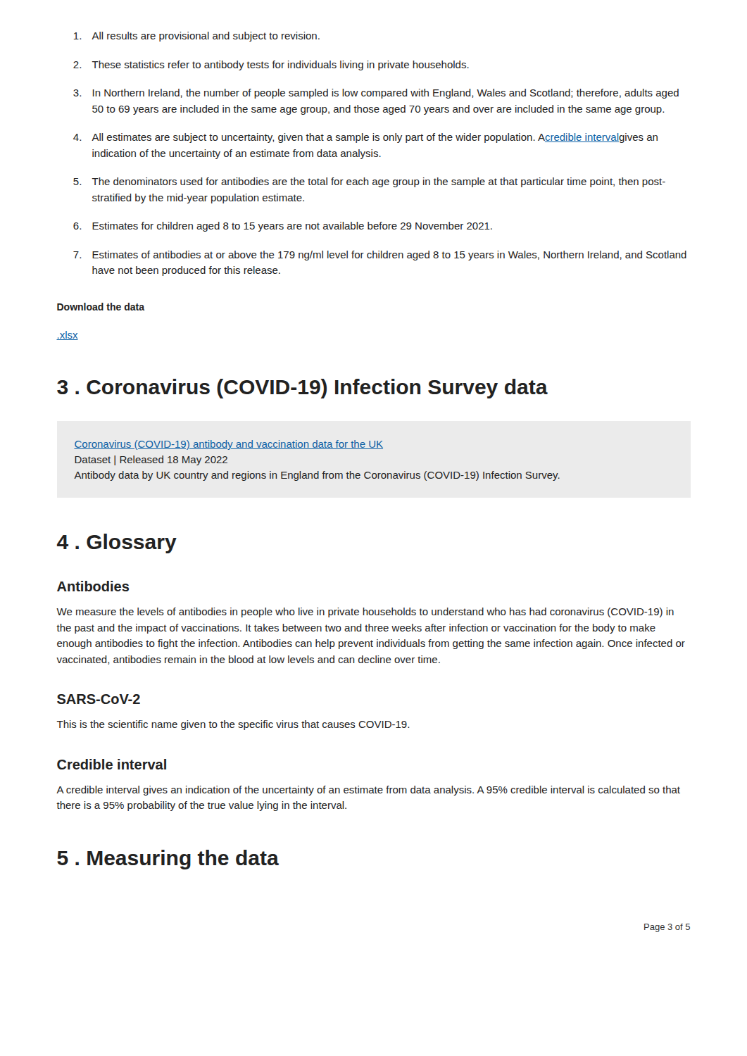All results are provisional and subject to revision.
These statistics refer to antibody tests for individuals living in private households.
In Northern Ireland, the number of people sampled is low compared with England, Wales and Scotland; therefore, adults aged 50 to 69 years are included in the same age group, and those aged 70 years and over are included in the same age group.
All estimates are subject to uncertainty, given that a sample is only part of the wider population. Acredible intervalgives an indication of the uncertainty of an estimate from data analysis.
The denominators used for antibodies are the total for each age group in the sample at that particular time point, then post-stratified by the mid-year population estimate.
Estimates for children aged 8 to 15 years are not available before 29 November 2021.
Estimates of antibodies at or above the 179 ng/ml level for children aged 8 to 15 years in Wales, Northern Ireland, and Scotland have not been produced for this release.
Download the data
.xlsx
3 . Coronavirus (COVID-19) Infection Survey data
Coronavirus (COVID-19) antibody and vaccination data for the UK
Dataset | Released 18 May 2022
Antibody data by UK country and regions in England from the Coronavirus (COVID-19) Infection Survey.
4 . Glossary
Antibodies
We measure the levels of antibodies in people who live in private households to understand who has had coronavirus (COVID-19) in the past and the impact of vaccinations. It takes between two and three weeks after infection or vaccination for the body to make enough antibodies to fight the infection. Antibodies can help prevent individuals from getting the same infection again. Once infected or vaccinated, antibodies remain in the blood at low levels and can decline over time.
SARS-CoV-2
This is the scientific name given to the specific virus that causes COVID-19.
Credible interval
A credible interval gives an indication of the uncertainty of an estimate from data analysis. A 95% credible interval is calculated so that there is a 95% probability of the true value lying in the interval.
5 . Measuring the data
Page 3 of 5